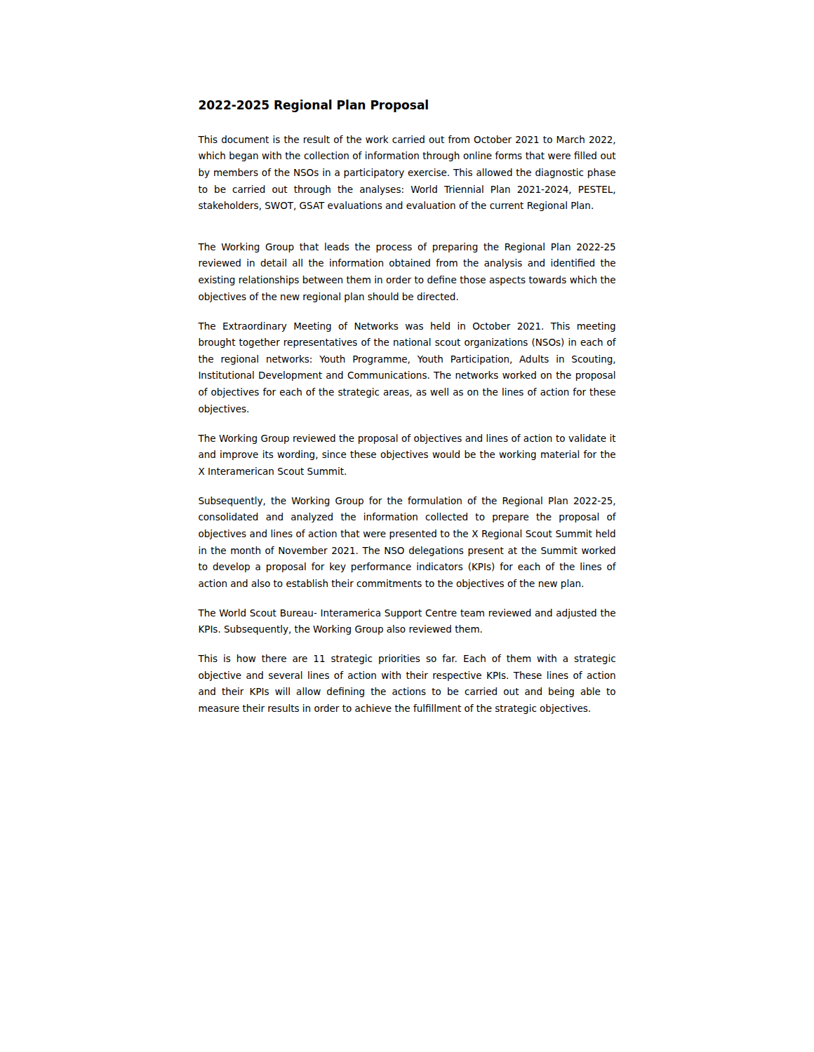2022-2025 Regional Plan Proposal
This document is the result of the work carried out from October 2021 to March 2022, which began with the collection of information through online forms that were filled out by members of the NSOs in a participatory exercise. This allowed the diagnostic phase to be carried out through the analyses: World Triennial Plan 2021-2024, PESTEL, stakeholders, SWOT, GSAT evaluations and evaluation of the current Regional Plan.
The Working Group that leads the process of preparing the Regional Plan 2022-25 reviewed in detail all the information obtained from the analysis and identified the existing relationships between them in order to define those aspects towards which the objectives of the new regional plan should be directed.
The Extraordinary Meeting of Networks was held in October 2021. This meeting brought together representatives of the national scout organizations (NSOs) in each of the regional networks: Youth Programme, Youth Participation, Adults in Scouting, Institutional Development and Communications. The networks worked on the proposal of objectives for each of the strategic areas, as well as on the lines of action for these objectives.
The Working Group reviewed the proposal of objectives and lines of action to validate it and improve its wording, since these objectives would be the working material for the X Interamerican Scout Summit.
Subsequently, the Working Group for the formulation of the Regional Plan 2022-25, consolidated and analyzed the information collected to prepare the proposal of objectives and lines of action that were presented to the X Regional Scout Summit held in the month of November 2021. The NSO delegations present at the Summit worked to develop a proposal for key performance indicators (KPIs) for each of the lines of action and also to establish their commitments to the objectives of the new plan.
The World Scout Bureau- Interamerica Support Centre team reviewed and adjusted the KPIs. Subsequently, the Working Group also reviewed them.
This is how there are 11 strategic priorities so far. Each of them with a strategic objective and several lines of action with their respective KPIs. These lines of action and their KPIs will allow defining the actions to be carried out and being able to measure their results in order to achieve the fulfillment of the strategic objectives.